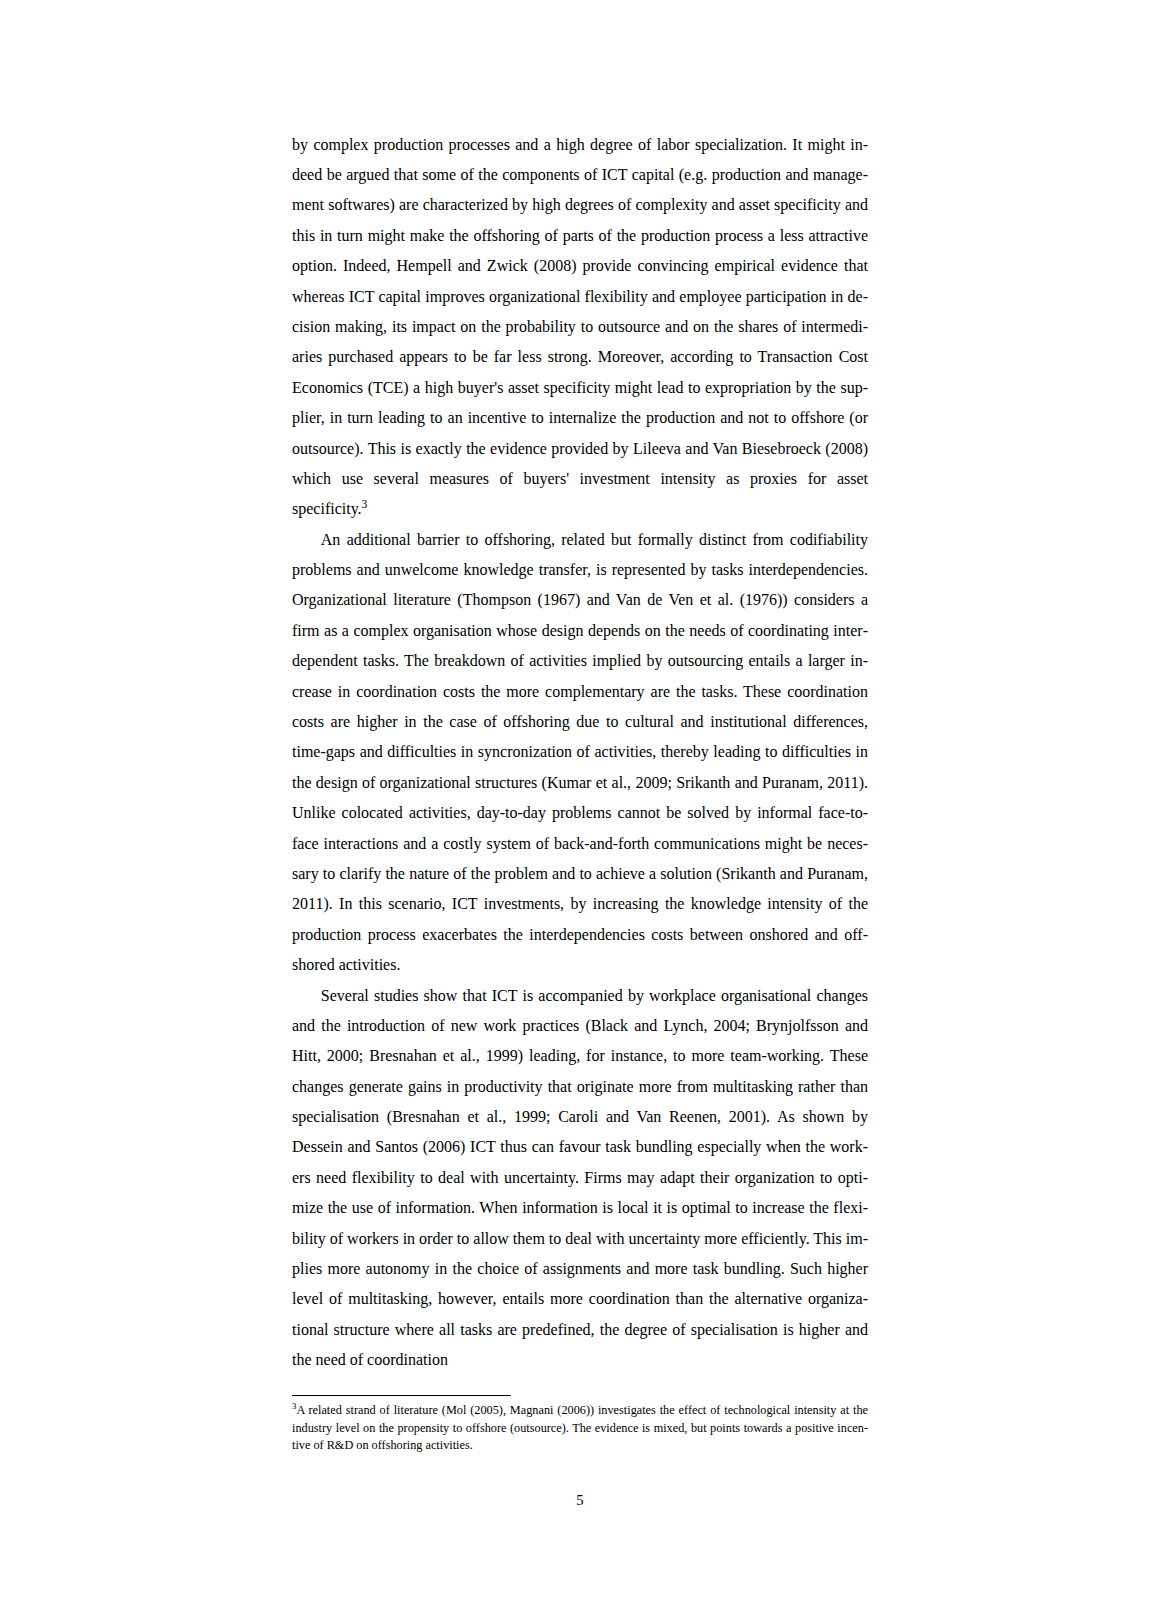by complex production processes and a high degree of labor specialization. It might indeed be argued that some of the components of ICT capital (e.g. production and management softwares) are characterized by high degrees of complexity and asset specificity and this in turn might make the offshoring of parts of the production process a less attractive option. Indeed, Hempell and Zwick (2008) provide convincing empirical evidence that whereas ICT capital improves organizational flexibility and employee participation in decision making, its impact on the probability to outsource and on the shares of intermediaries purchased appears to be far less strong. Moreover, according to Transaction Cost Economics (TCE) a high buyer's asset specificity might lead to expropriation by the supplier, in turn leading to an incentive to internalize the production and not to offshore (or outsource). This is exactly the evidence provided by Lileeva and Van Biesebroeck (2008) which use several measures of buyers' investment intensity as proxies for asset specificity.3
An additional barrier to offshoring, related but formally distinct from codifiability problems and unwelcome knowledge transfer, is represented by tasks interdependencies. Organizational literature (Thompson (1967) and Van de Ven et al. (1976)) considers a firm as a complex organisation whose design depends on the needs of coordinating interdependent tasks. The breakdown of activities implied by outsourcing entails a larger increase in coordination costs the more complementary are the tasks. These coordination costs are higher in the case of offshoring due to cultural and institutional differences, time-gaps and difficulties in syncronization of activities, thereby leading to difficulties in the design of organizational structures (Kumar et al., 2009; Srikanth and Puranam, 2011). Unlike colocated activities, day-to-day problems cannot be solved by informal face-to-face interactions and a costly system of back-and-forth communications might be necessary to clarify the nature of the problem and to achieve a solution (Srikanth and Puranam, 2011). In this scenario, ICT investments, by increasing the knowledge intensity of the production process exacerbates the interdependencies costs between onshored and offshored activities.
Several studies show that ICT is accompanied by workplace organisational changes and the introduction of new work practices (Black and Lynch, 2004; Brynjolfsson and Hitt, 2000; Bresnahan et al., 1999) leading, for instance, to more team-working. These changes generate gains in productivity that originate more from multitasking rather than specialisation (Bresnahan et al., 1999; Caroli and Van Reenen, 2001). As shown by Dessein and Santos (2006) ICT thus can favour task bundling especially when the workers need flexibility to deal with uncertainty. Firms may adapt their organization to optimize the use of information. When information is local it is optimal to increase the flexibility of workers in order to allow them to deal with uncertainty more efficiently. This implies more autonomy in the choice of assignments and more task bundling. Such higher level of multitasking, however, entails more coordination than the alternative organizational structure where all tasks are predefined, the degree of specialisation is higher and the need of coordination
3A related strand of literature (Mol (2005), Magnani (2006)) investigates the effect of technological intensity at the industry level on the propensity to offshore (outsource). The evidence is mixed, but points towards a positive incentive of R&D on offshoring activities.
5